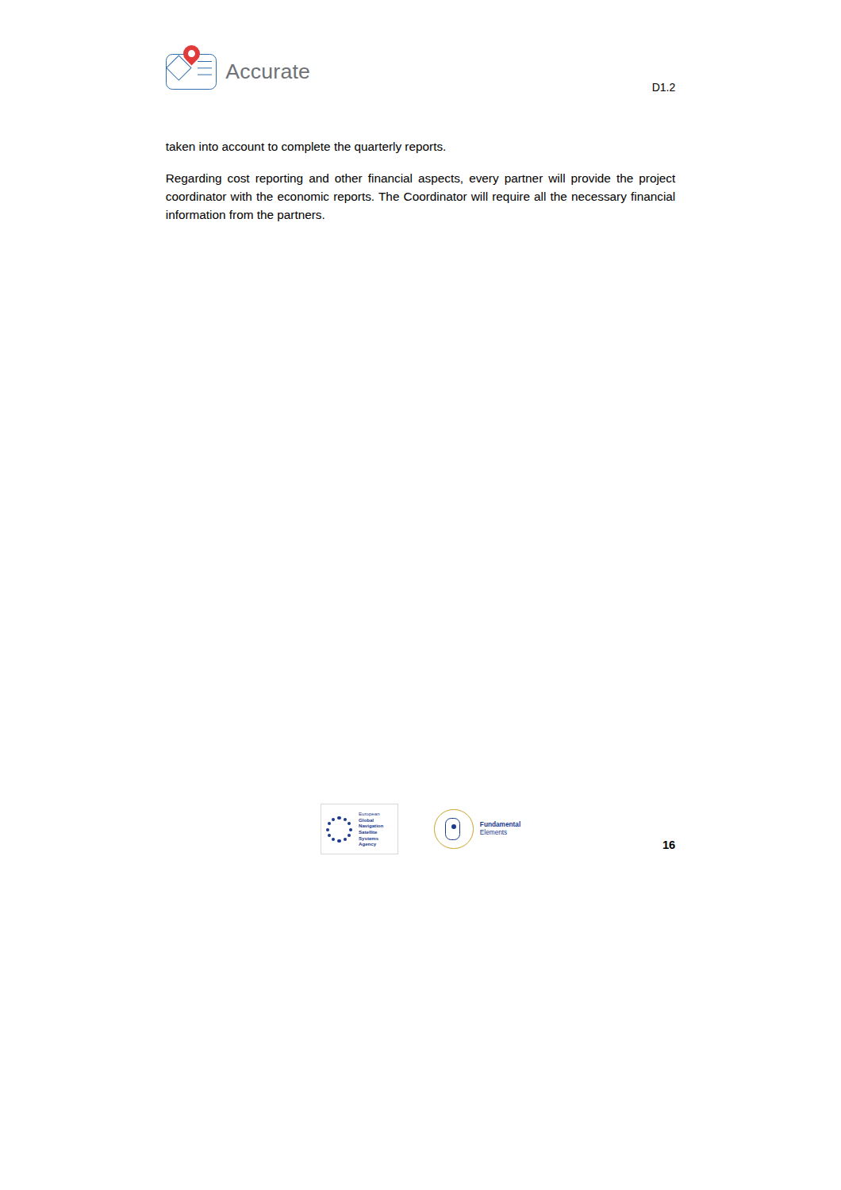Accurate
D1.2
taken into account to complete the quarterly reports.
Regarding cost reporting and other financial aspects, every partner will provide the project coordinator with the economic reports. The Coordinator will require all the necessary financial information from the partners.
European
Global Navigation
Satellite Systems
Agency
Fundamental
Elements
16